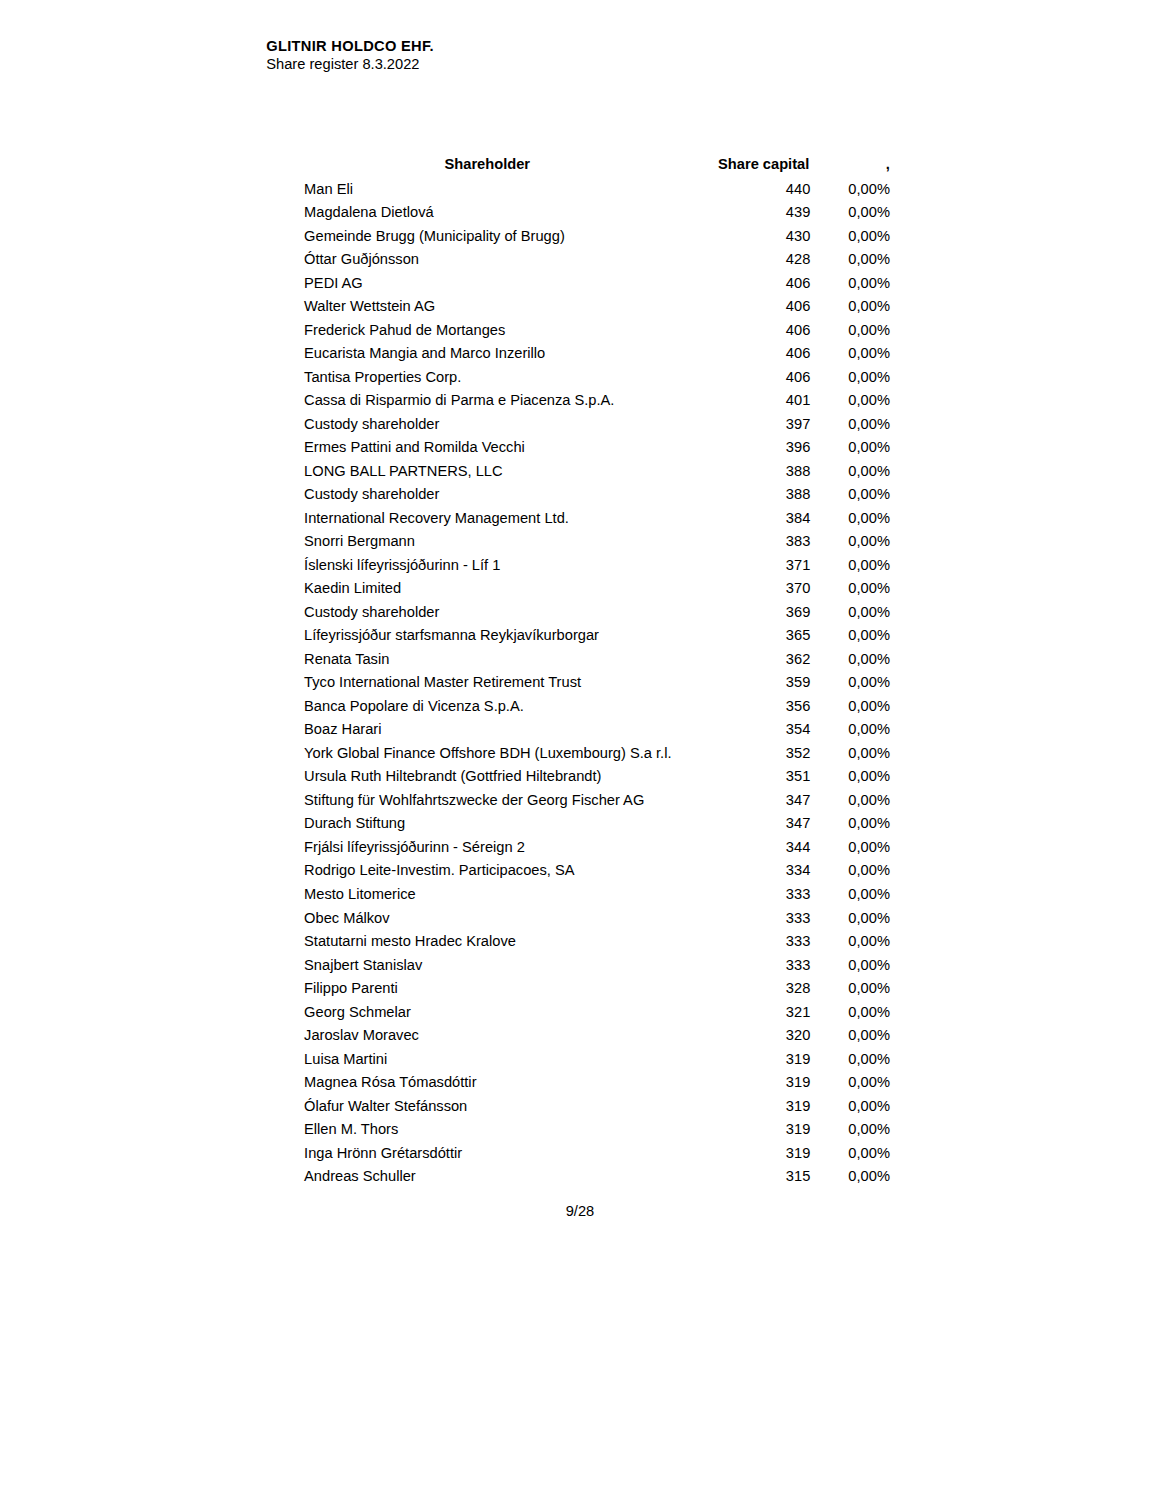GLITNIR HOLDCO EHF.
Share register 8.3.2022
| Shareholder | Share capital | , |
| --- | --- | --- |
| Man Eli | 440 | 0,00% |
| Magdalena Dietlová | 439 | 0,00% |
| Gemeinde Brugg (Municipality of Brugg) | 430 | 0,00% |
| Óttar Guðjónsson | 428 | 0,00% |
| PEDI AG | 406 | 0,00% |
| Walter Wettstein AG | 406 | 0,00% |
| Frederick Pahud de Mortanges | 406 | 0,00% |
| Eucarista Mangia and Marco Inzerillo | 406 | 0,00% |
| Tantisa Properties Corp. | 406 | 0,00% |
| Cassa di Risparmio di Parma e Piacenza S.p.A. | 401 | 0,00% |
| Custody shareholder | 397 | 0,00% |
| Ermes Pattini and Romilda Vecchi | 396 | 0,00% |
| LONG BALL PARTNERS, LLC | 388 | 0,00% |
| Custody shareholder | 388 | 0,00% |
| International Recovery Management Ltd. | 384 | 0,00% |
| Snorri Bergmann | 383 | 0,00% |
| Íslenski lífeyrissjóðurinn - Líf 1 | 371 | 0,00% |
| Kaedin Limited | 370 | 0,00% |
| Custody shareholder | 369 | 0,00% |
| Lífeyrissjóður starfsmanna Reykjavíkurborgar | 365 | 0,00% |
| Renata Tasin | 362 | 0,00% |
| Tyco International Master Retirement Trust | 359 | 0,00% |
| Banca Popolare di Vicenza S.p.A. | 356 | 0,00% |
| Boaz Harari | 354 | 0,00% |
| York Global Finance Offshore BDH (Luxembourg) S.a r.l. | 352 | 0,00% |
| Ursula Ruth Hiltebrandt (Gottfried Hiltebrandt) | 351 | 0,00% |
| Stiftung für Wohlfahrtszwecke der Georg Fischer AG | 347 | 0,00% |
| Durach Stiftung | 347 | 0,00% |
| Frjálsi lífeyrissjóðurinn - Séreign 2 | 344 | 0,00% |
| Rodrigo Leite-Investim. Participacoes, SA | 334 | 0,00% |
| Mesto Litomerice | 333 | 0,00% |
| Obec Málkov | 333 | 0,00% |
| Statutarni mesto Hradec Kralove | 333 | 0,00% |
| Snajbert Stanislav | 333 | 0,00% |
| Filippo Parenti | 328 | 0,00% |
| Georg Schmelar | 321 | 0,00% |
| Jaroslav Moravec | 320 | 0,00% |
| Luisa Martini | 319 | 0,00% |
| Magnea Rósa Tómasdóttir | 319 | 0,00% |
| Ólafur Walter Stefánsson | 319 | 0,00% |
| Ellen M. Thors | 319 | 0,00% |
| Inga Hrönn Grétarsdóttir | 319 | 0,00% |
| Andreas Schuller | 315 | 0,00% |
9/28